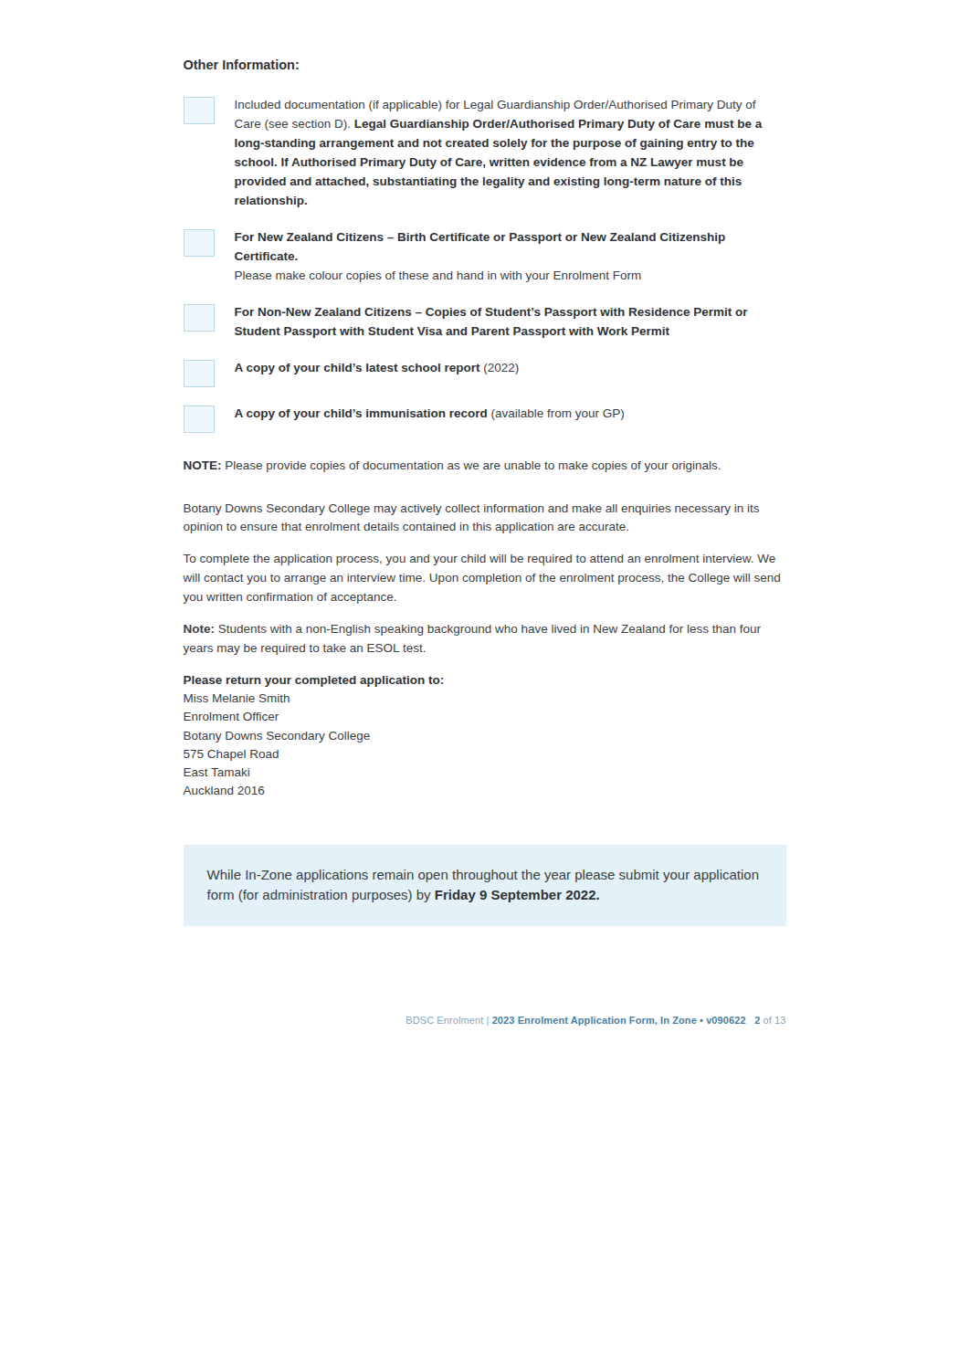Other Information:
Included documentation (if applicable) for Legal Guardianship Order/Authorised Primary Duty of Care (see section D). Legal Guardianship Order/Authorised Primary Duty of Care must be a long-standing arrangement and not created solely for the purpose of gaining entry to the school. If Authorised Primary Duty of Care, written evidence from a NZ Lawyer must be provided and attached, substantiating the legality and existing long-term nature of this relationship.
For New Zealand Citizens – Birth Certificate or Passport or New Zealand Citizenship Certificate.
Please make colour copies of these and hand in with your Enrolment Form
For Non-New Zealand Citizens – Copies of Student’s Passport with Residence Permit or Student Passport with Student Visa and Parent Passport with Work Permit
A copy of your child’s latest school report (2022)
A copy of your child’s immunisation record (available from your GP)
NOTE: Please provide copies of documentation as we are unable to make copies of your originals.
Botany Downs Secondary College may actively collect information and make all enquiries necessary in its opinion to ensure that enrolment details contained in this application are accurate.
To complete the application process, you and your child will be required to attend an enrolment interview. We will contact you to arrange an interview time. Upon completion of the enrolment process, the College will send you written confirmation of acceptance.
Note: Students with a non-English speaking background who have lived in New Zealand for less than four years may be required to take an ESOL test.
Please return your completed application to:
Miss Melanie Smith
Enrolment Officer
Botany Downs Secondary College
575 Chapel Road
East Tamaki
Auckland 2016
While In-Zone applications remain open throughout the year please submit your application form (for administration purposes) by Friday 9 September 2022.
BDSC Enrolment | 2023 Enrolment Application Form, In Zone • v090622 2 of 13